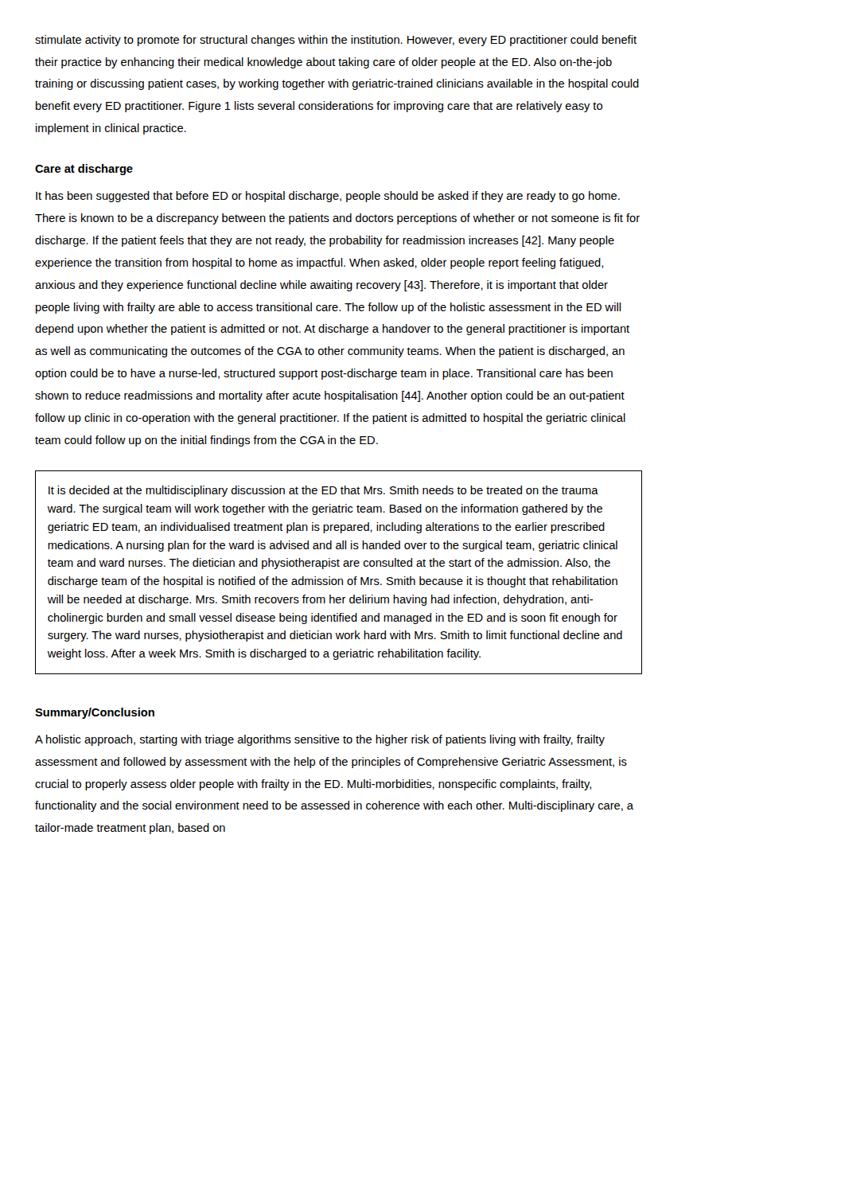stimulate activity to promote for structural changes within the institution. However, every ED practitioner could benefit their practice by enhancing their medical knowledge about taking care of older people at the ED. Also on-the-job training or discussing patient cases, by working together with geriatric-trained clinicians available in the hospital could benefit every ED practitioner. Figure 1 lists several considerations for improving care that are relatively easy to implement in clinical practice.
Care at discharge
It has been suggested that before ED or hospital discharge, people should be asked if they are ready to go home. There is known to be a discrepancy between the patients and doctors perceptions of whether or not someone is fit for discharge. If the patient feels that they are not ready, the probability for readmission increases [42]. Many people experience the transition from hospital to home as impactful. When asked, older people report feeling fatigued, anxious and they experience functional decline while awaiting recovery [43]. Therefore, it is important that older people living with frailty are able to access transitional care. The follow up of the holistic assessment in the ED will depend upon whether the patient is admitted or not. At discharge a handover to the general practitioner is important as well as communicating the outcomes of the CGA to other community teams. When the patient is discharged, an option could be to have a nurse-led, structured support post-discharge team in place. Transitional care has been shown to reduce readmissions and mortality after acute hospitalisation [44]. Another option could be an out-patient follow up clinic in co-operation with the general practitioner. If the patient is admitted to hospital the geriatric clinical team could follow up on the initial findings from the CGA in the ED.
It is decided at the multidisciplinary discussion at the ED that Mrs. Smith needs to be treated on the trauma ward. The surgical team will work together with the geriatric team. Based on the information gathered by the geriatric ED team, an individualised treatment plan is prepared, including alterations to the earlier prescribed medications. A nursing plan for the ward is advised and all is handed over to the surgical team, geriatric clinical team and ward nurses. The dietician and physiotherapist are consulted at the start of the admission. Also, the discharge team of the hospital is notified of the admission of Mrs. Smith because it is thought that rehabilitation will be needed at discharge. Mrs. Smith recovers from her delirium having had infection, dehydration, anti-cholinergic burden and small vessel disease being identified and managed in the ED and is soon fit enough for surgery. The ward nurses, physiotherapist and dietician work hard with Mrs. Smith to limit functional decline and weight loss. After a week Mrs. Smith is discharged to a geriatric rehabilitation facility.
Summary/Conclusion
A holistic approach, starting with triage algorithms sensitive to the higher risk of patients living with frailty, frailty assessment and followed by assessment with the help of the principles of Comprehensive Geriatric Assessment, is crucial to properly assess older people with frailty in the ED. Multi-morbidities, nonspecific complaints, frailty, functionality and the social environment need to be assessed in coherence with each other. Multi-disciplinary care, a tailor-made treatment plan, based on